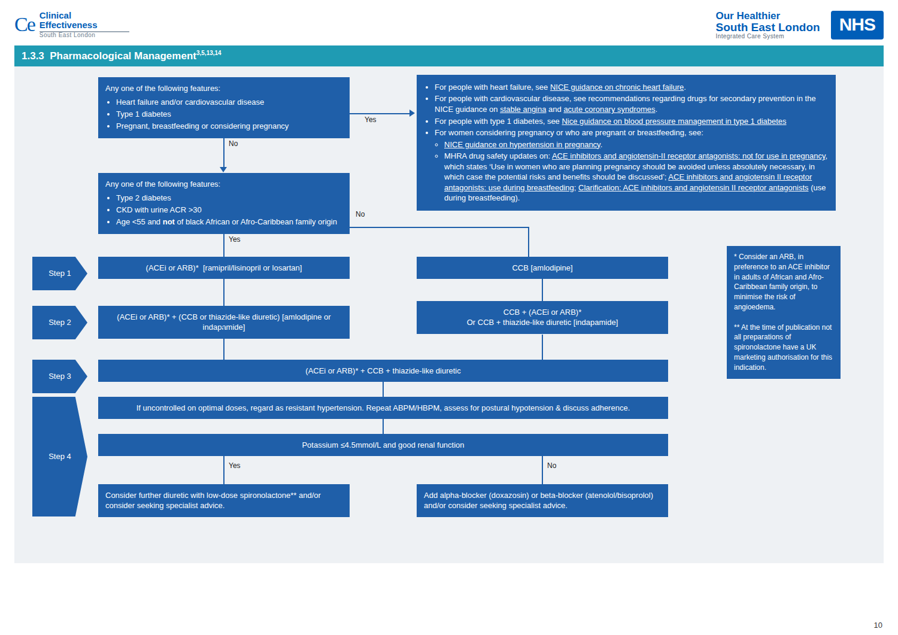Ce
Clinical
Effectiveness
South East London
Our Healthier
South East London
Integrated Care System
NHS
1.3.3 Pharmacological Management3,5,13,14
Any one of the following features:
Heart failure and/or cardiovascular disease
Type 1 diabetes
Pregnant, breastfeeding or considering pregnancy
Yes
For people with heart failure, see NICE guidance on chronic heart failure.
For people with cardiovascular disease, see recommendations regarding drugs for secondary prevention in the NICE guidance on stable angina and acute coronary syndromes.
For people with type 1 diabetes, see Nice guidance on blood pressure management in type 1 diabetes
For women considering pregnancy or who are pregnant or breastfeeding, see:
NICE guidance on hypertension in pregnancy.
MHRA drug safety updates on: ACE inhibitors and angiotensin-II receptor antagonists: not for use in pregnancy, which states ‘Use in women who are planning pregnancy should be avoided unless absolutely necessary, in which case the potential risks and benefits should be discussed’; ACE inhibitors and angiotensin II receptor antagonists: use during breastfeeding; Clarification: ACE inhibitors and angiotensin II receptor antagonists (use during breastfeeding).
No
Any one of the following features:
Type 2 diabetes
CKD with urine ACR >30
Age <55 and not of black African or Afro-Caribbean family origin
No
Yes
Step 1
(ACEi or ARB)* [ramipril/lisinopril or losartan]
CCB [amlodipine]
Step 2
(ACEi or ARB)* + (CCB or thiazide-like diuretic) [amlodipine or indapamide]
CCB + (ACEi or ARB)*
Or CCB + thiazide-like diuretic [indapamide]
Step 3
(ACEi or ARB)* + CCB + thiazide-like diuretic
Step 4
If uncontrolled on optimal doses, regard as resistant hypertension. Repeat ABPM/HBPM, assess for postural hypotension & discuss adherence.
Potassium ≤4.5mmol/L and good renal function
Yes
No
Consider further diuretic with low-dose spironolactone** and/or consider seeking specialist advice.
Add alpha-blocker (doxazosin) or beta-blocker (atenolol/bisoprolol) and/or consider seeking specialist advice.
* Consider an ARB, in preference to an ACE inhibitor in adults of African and Afro-Caribbean family origin, to minimise the risk of angioedema.
** At the time of publication not all preparations of spironolactone have a UK marketing authorisation for this indication.
10